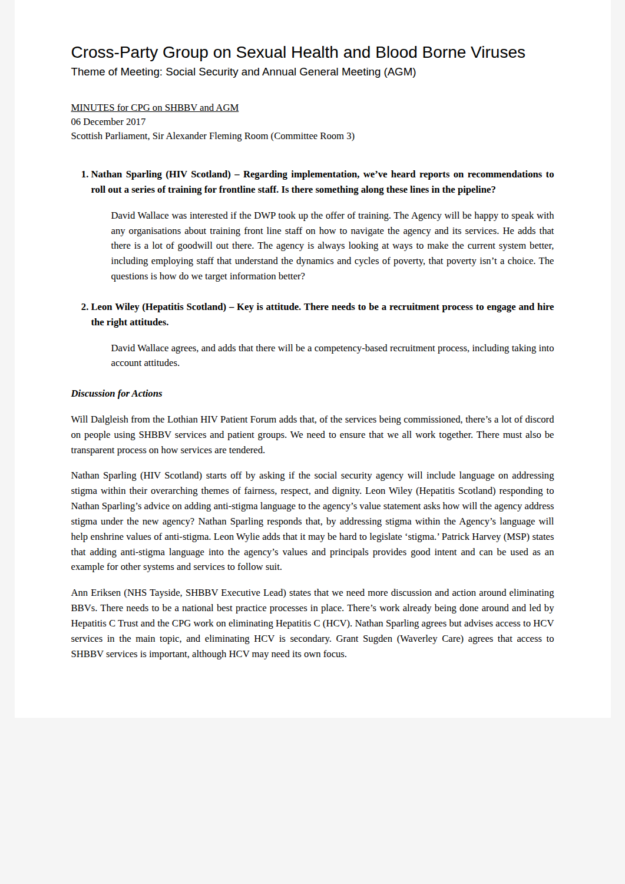Cross-Party Group on Sexual Health and Blood Borne Viruses
Theme of Meeting: Social Security and Annual General Meeting (AGM)
MINUTES for CPG on SHBBV and AGM
06 December 2017
Scottish Parliament, Sir Alexander Fleming Room (Committee Room 3)
Nathan Sparling (HIV Scotland) – Regarding implementation, we’ve heard reports on recommendations to roll out a series of training for frontline staff. Is there something along these lines in the pipeline?
David Wallace was interested if the DWP took up the offer of training. The Agency will be happy to speak with any organisations about training front line staff on how to navigate the agency and its services. He adds that there is a lot of goodwill out there. The agency is always looking at ways to make the current system better, including employing staff that understand the dynamics and cycles of poverty, that poverty isn’t a choice. The questions is how do we target information better?
Leon Wiley (Hepatitis Scotland) – Key is attitude. There needs to be a recruitment process to engage and hire the right attitudes.
David Wallace agrees, and adds that there will be a competency-based recruitment process, including taking into account attitudes.
Discussion for Actions
Will Dalgleish from the Lothian HIV Patient Forum adds that, of the services being commissioned, there’s a lot of discord on people using SHBBV services and patient groups. We need to ensure that we all work together. There must also be transparent process on how services are tendered.
Nathan Sparling (HIV Scotland) starts off by asking if the social security agency will include language on addressing stigma within their overarching themes of fairness, respect, and dignity. Leon Wiley (Hepatitis Scotland) responding to Nathan Sparling’s advice on adding anti-stigma language to the agency’s value statement asks how will the agency address stigma under the new agency? Nathan Sparling responds that, by addressing stigma within the Agency’s language will help enshrine values of anti-stigma. Leon Wylie adds that it may be hard to legislate ‘stigma.’ Patrick Harvey (MSP) states that adding anti-stigma language into the agency’s values and principals provides good intent and can be used as an example for other systems and services to follow suit.
Ann Eriksen (NHS Tayside, SHBBV Executive Lead) states that we need more discussion and action around eliminating BBVs. There needs to be a national best practice processes in place. There’s work already being done around and led by Hepatitis C Trust and the CPG work on eliminating Hepatitis C (HCV). Nathan Sparling agrees but advises access to HCV services in the main topic, and eliminating HCV is secondary. Grant Sugden (Waverley Care) agrees that access to SHBBV services is important, although HCV may need its own focus.